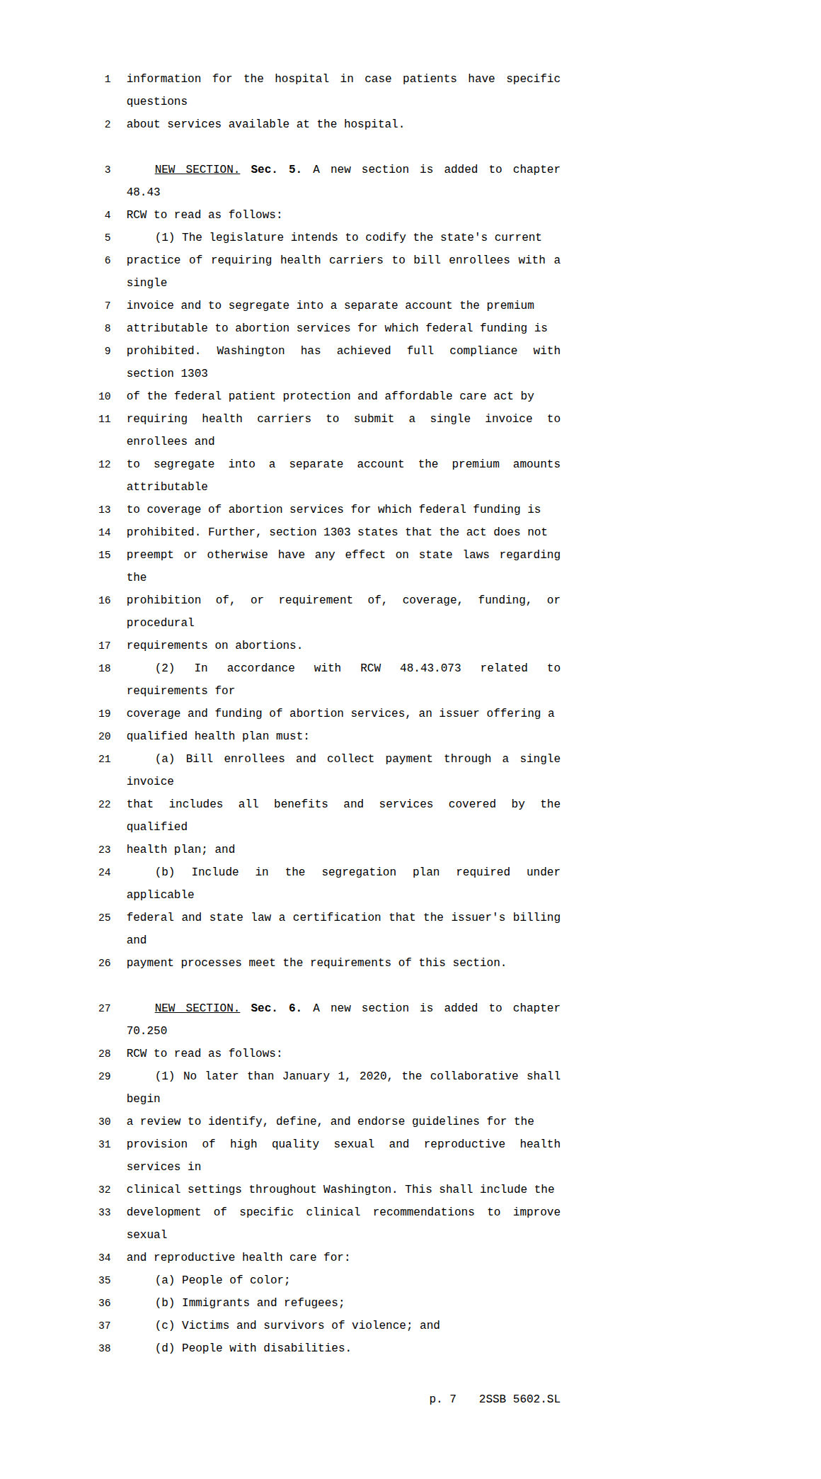1 information for the hospital in case patients have specific questions
2 about services available at the hospital.
3 NEW SECTION. Sec. 5. A new section is added to chapter 48.43
4 RCW to read as follows:
5 (1) The legislature intends to codify the state's current
6 practice of requiring health carriers to bill enrollees with a single
7 invoice and to segregate into a separate account the premium
8 attributable to abortion services for which federal funding is
9 prohibited. Washington has achieved full compliance with section 1303
10 of the federal patient protection and affordable care act by
11 requiring health carriers to submit a single invoice to enrollees and
12 to segregate into a separate account the premium amounts attributable
13 to coverage of abortion services for which federal funding is
14 prohibited. Further, section 1303 states that the act does not
15 preempt or otherwise have any effect on state laws regarding the
16 prohibition of, or requirement of, coverage, funding, or procedural
17 requirements on abortions.
18 (2) In accordance with RCW 48.43.073 related to requirements for
19 coverage and funding of abortion services, an issuer offering a
20 qualified health plan must:
21 (a) Bill enrollees and collect payment through a single invoice
22 that includes all benefits and services covered by the qualified
23 health plan; and
24 (b) Include in the segregation plan required under applicable
25 federal and state law a certification that the issuer's billing and
26 payment processes meet the requirements of this section.
27 NEW SECTION. Sec. 6. A new section is added to chapter 70.250
28 RCW to read as follows:
29 (1) No later than January 1, 2020, the collaborative shall begin
30 a review to identify, define, and endorse guidelines for the
31 provision of high quality sexual and reproductive health services in
32 clinical settings throughout Washington. This shall include the
33 development of specific clinical recommendations to improve sexual
34 and reproductive health care for:
35 (a) People of color;
36 (b) Immigrants and refugees;
37 (c) Victims and survivors of violence; and
38 (d) People with disabilities.
p. 72SSB 5602.SL